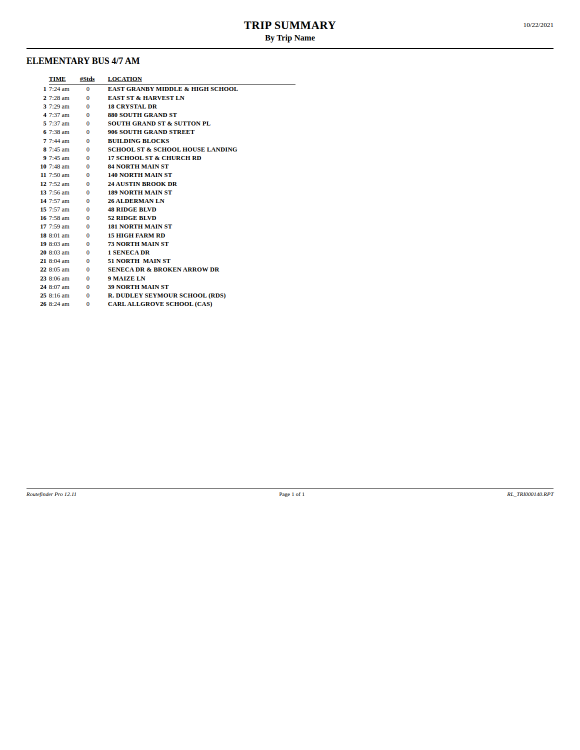10/22/2021
TRIP SUMMARY
By Trip Name
ELEMENTARY BUS 4/7 AM
| | TIME | #Stds | LOCATION |
| --- | --- | --- | --- |
| 1 | 7:24 am | 0 | EAST GRANBY MIDDLE & HIGH SCHOOL |
| 2 | 7:28 am | 0 | EAST ST & HARVEST LN |
| 3 | 7:29 am | 0 | 18 CRYSTAL DR |
| 4 | 7:37 am | 0 | 880 SOUTH GRAND ST |
| 5 | 7:37 am | 0 | SOUTH GRAND ST & SUTTON PL |
| 6 | 7:38 am | 0 | 906 SOUTH GRAND STREET |
| 7 | 7:44 am | 0 | BUILDING BLOCKS |
| 8 | 7:45 am | 0 | SCHOOL ST & SCHOOL HOUSE LANDING |
| 9 | 7:45 am | 0 | 17 SCHOOL ST & CHURCH RD |
| 10 | 7:48 am | 0 | 84 NORTH MAIN ST |
| 11 | 7:50 am | 0 | 140 NORTH MAIN ST |
| 12 | 7:52 am | 0 | 24 AUSTIN BROOK DR |
| 13 | 7:56 am | 0 | 189 NORTH MAIN ST |
| 14 | 7:57 am | 0 | 26 ALDERMAN LN |
| 15 | 7:57 am | 0 | 48 RIDGE BLVD |
| 16 | 7:58 am | 0 | 52 RIDGE BLVD |
| 17 | 7:59 am | 0 | 181 NORTH MAIN ST |
| 18 | 8:01 am | 0 | 15 HIGH FARM RD |
| 19 | 8:03 am | 0 | 73 NORTH MAIN ST |
| 20 | 8:03 am | 0 | 1 SENECA DR |
| 21 | 8:04 am | 0 | 51 NORTH MAIN ST |
| 22 | 8:05 am | 0 | SENECA DR & BROKEN ARROW DR |
| 23 | 8:06 am | 0 | 9 MAIZE LN |
| 24 | 8:07 am | 0 | 39 NORTH MAIN ST |
| 25 | 8:16 am | 0 | R. DUDLEY SEYMOUR SCHOOL (RDS) |
| 26 | 8:24 am | 0 | CARL ALLGROVE SCHOOL (CAS) |
Routefinder Pro 12.11 RL_TRI000140.RPT
Page 1 of 1